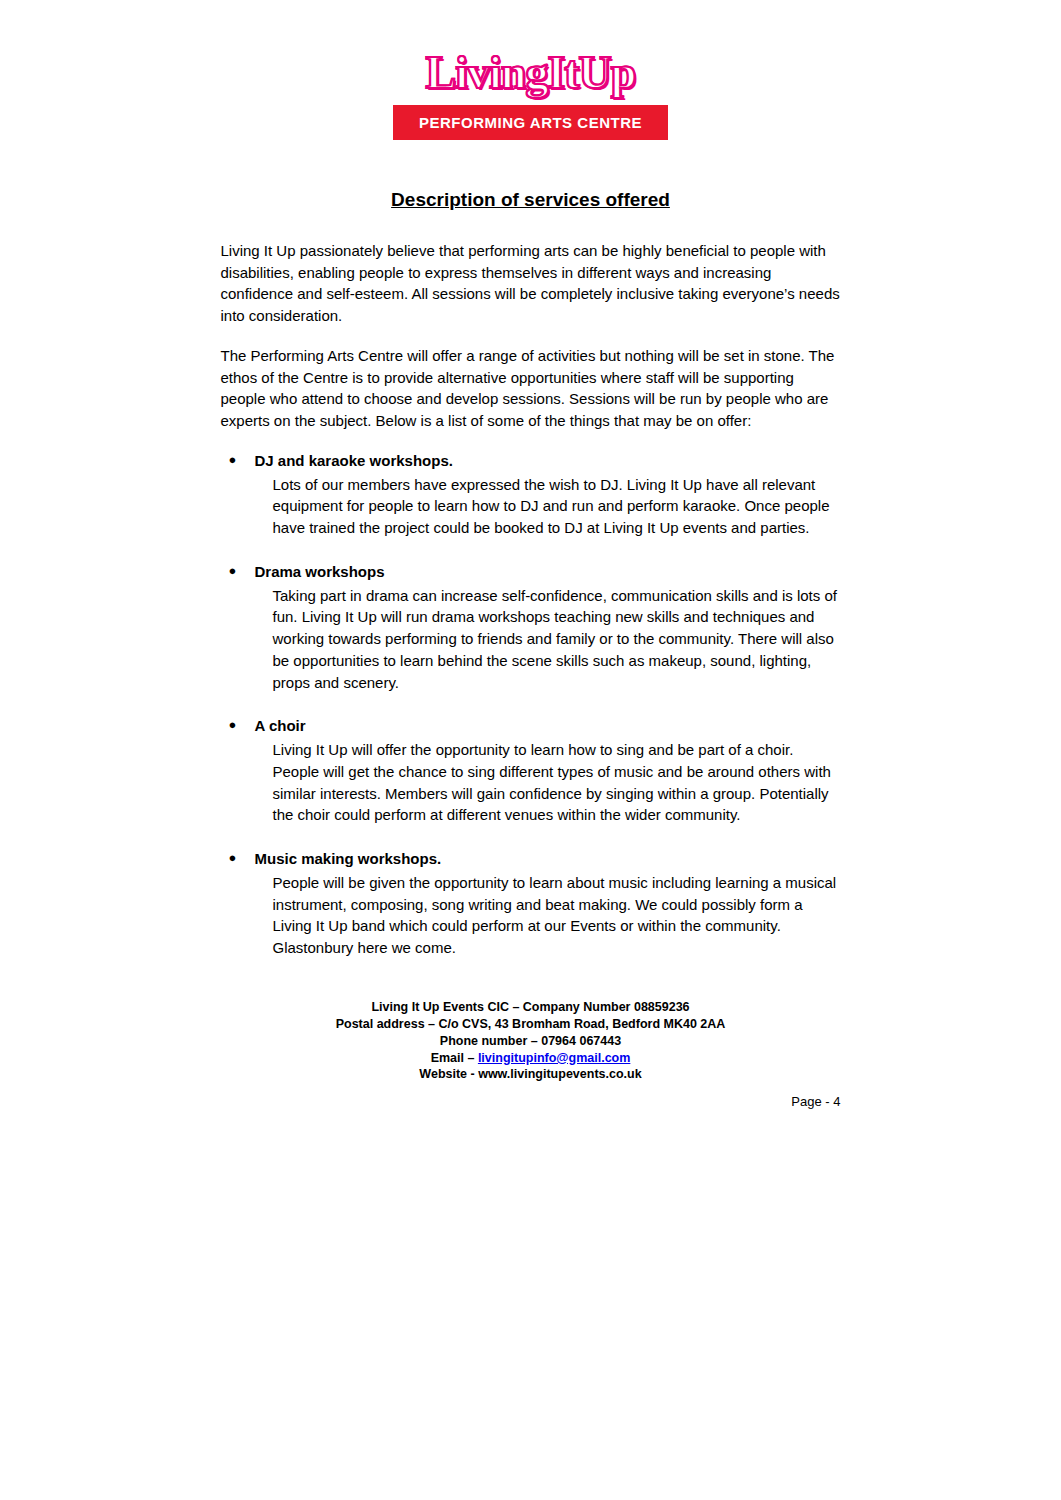LivingItUp
PERFORMING ARTS CENTRE
Description of services offered
Living It Up passionately believe that performing arts can be highly beneficial to people with disabilities, enabling people to express themselves in different ways and increasing confidence and self-esteem. All sessions will be completely inclusive taking everyone’s needs into consideration.
The Performing Arts Centre will offer a range of activities but nothing will be set in stone. The ethos of the Centre is to provide alternative opportunities where staff will be supporting people who attend to choose and develop sessions. Sessions will be run by people who are experts on the subject. Below is a list of some of the things that may be on offer:
DJ and karaoke workshops. Lots of our members have expressed the wish to DJ. Living It Up have all relevant equipment for people to learn how to DJ and run and perform karaoke. Once people have trained the project could be booked to DJ at Living It Up events and parties.
Drama workshops Taking part in drama can increase self-confidence, communication skills and is lots of fun. Living It Up will run drama workshops teaching new skills and techniques and working towards performing to friends and family or to the community. There will also be opportunities to learn behind the scene skills such as makeup, sound, lighting, props and scenery.
A choir Living It Up will offer the opportunity to learn how to sing and be part of a choir. People will get the chance to sing different types of music and be around others with similar interests. Members will gain confidence by singing within a group. Potentially the choir could perform at different venues within the wider community.
Music making workshops. People will be given the opportunity to learn about music including learning a musical instrument, composing, song writing and beat making. We could possibly form a Living It Up band which could perform at our Events or within the community. Glastonbury here we come.
Living It Up Events CIC – Company Number 08859236
Postal address – C/o CVS, 43 Bromham Road, Bedford MK40 2AA
Phone number – 07964 067443
Email – livingitupinfo@gmail.com
Website - www.livingitupevents.co.uk
Page - 4